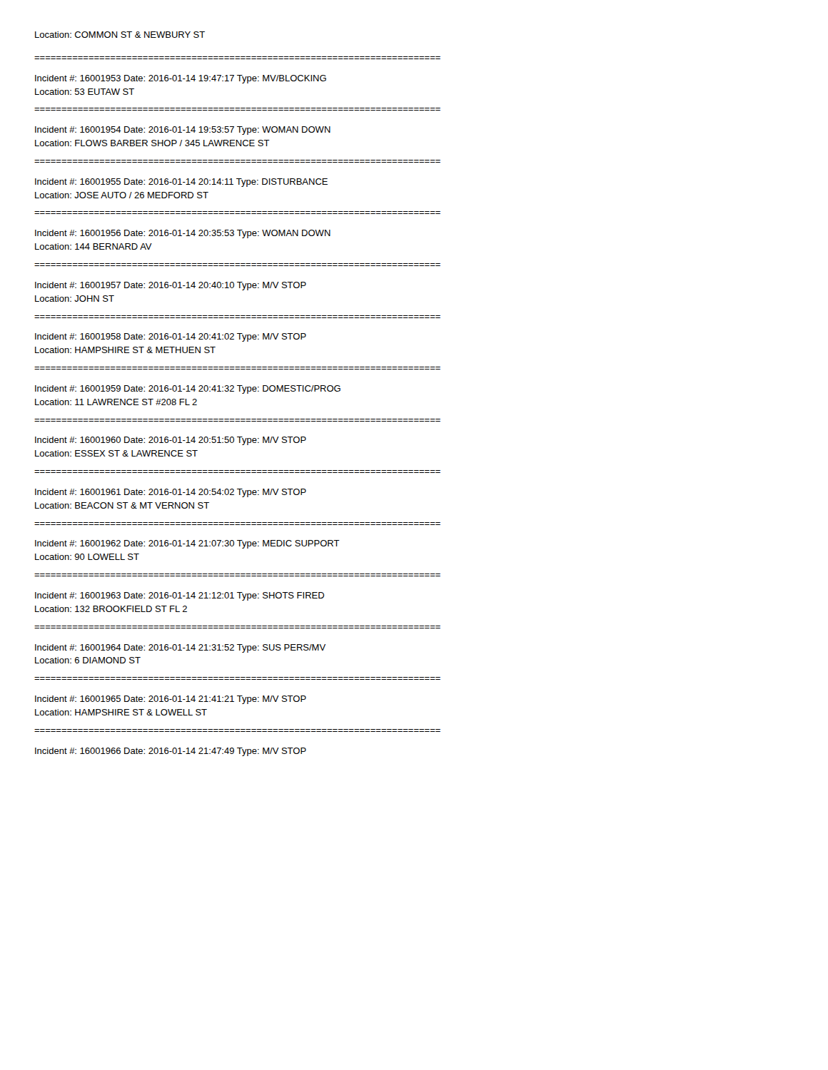Location: COMMON ST & NEWBURY ST
===========================================================================
Incident #: 16001953 Date: 2016-01-14 19:47:17 Type: MV/BLOCKING
Location: 53 EUTAW ST
===========================================================================
Incident #: 16001954 Date: 2016-01-14 19:53:57 Type: WOMAN DOWN
Location: FLOWS BARBER SHOP / 345 LAWRENCE ST
===========================================================================
Incident #: 16001955 Date: 2016-01-14 20:14:11 Type: DISTURBANCE
Location: JOSE AUTO / 26 MEDFORD ST
===========================================================================
Incident #: 16001956 Date: 2016-01-14 20:35:53 Type: WOMAN DOWN
Location: 144 BERNARD AV
===========================================================================
Incident #: 16001957 Date: 2016-01-14 20:40:10 Type: M/V STOP
Location: JOHN ST
===========================================================================
Incident #: 16001958 Date: 2016-01-14 20:41:02 Type: M/V STOP
Location: HAMPSHIRE ST & METHUEN ST
===========================================================================
Incident #: 16001959 Date: 2016-01-14 20:41:32 Type: DOMESTIC/PROG
Location: 11 LAWRENCE ST #208 FL 2
===========================================================================
Incident #: 16001960 Date: 2016-01-14 20:51:50 Type: M/V STOP
Location: ESSEX ST & LAWRENCE ST
===========================================================================
Incident #: 16001961 Date: 2016-01-14 20:54:02 Type: M/V STOP
Location: BEACON ST & MT VERNON ST
===========================================================================
Incident #: 16001962 Date: 2016-01-14 21:07:30 Type: MEDIC SUPPORT
Location: 90 LOWELL ST
===========================================================================
Incident #: 16001963 Date: 2016-01-14 21:12:01 Type: SHOTS FIRED
Location: 132 BROOKFIELD ST FL 2
===========================================================================
Incident #: 16001964 Date: 2016-01-14 21:31:52 Type: SUS PERS/MV
Location: 6 DIAMOND ST
===========================================================================
Incident #: 16001965 Date: 2016-01-14 21:41:21 Type: M/V STOP
Location: HAMPSHIRE ST & LOWELL ST
===========================================================================
Incident #: 16001966 Date: 2016-01-14 21:47:49 Type: M/V STOP